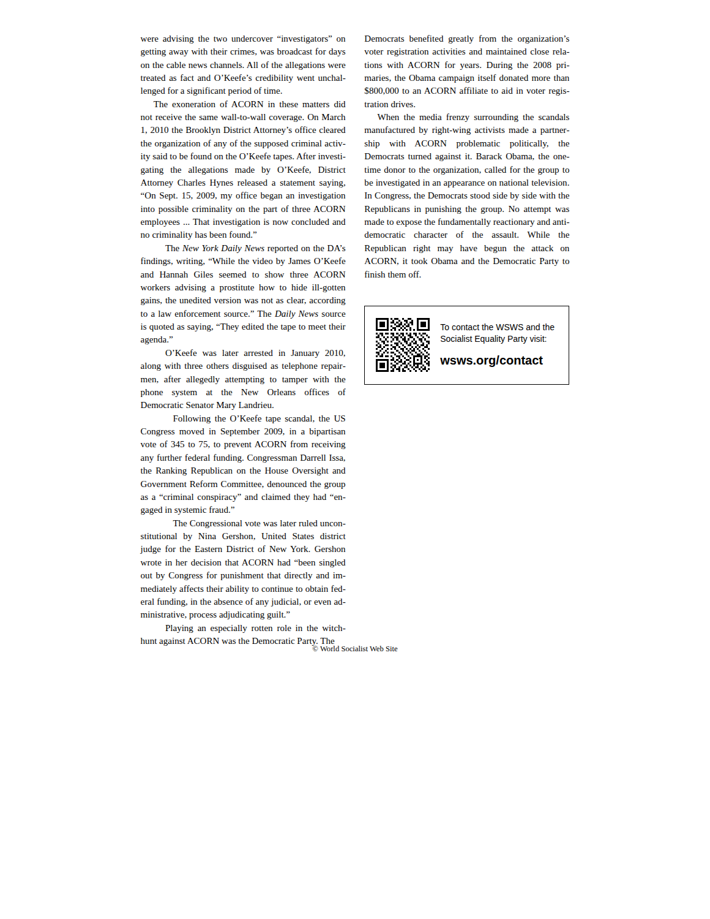were advising the two undercover “investigators” on getting away with their crimes, was broadcast for days on the cable news channels. All of the allegations were treated as fact and O’Keefe’s credibility went unchallenged for a significant period of time.
The exoneration of ACORN in these matters did not receive the same wall-to-wall coverage. On March 1, 2010 the Brooklyn District Attorney’s office cleared the organization of any of the supposed criminal activity said to be found on the O’Keefe tapes. After investigating the allegations made by O’Keefe, District Attorney Charles Hynes released a statement saying, “On Sept. 15, 2009, my office began an investigation into possible criminality on the part of three ACORN employees ... That investigation is now concluded and no criminality has been found.”
The New York Daily News reported on the DA’s findings, writing, “While the video by James O’Keefe and Hannah Giles seemed to show three ACORN workers advising a prostitute how to hide ill-gotten gains, the unedited version was not as clear, according to a law enforcement source.” The Daily News source is quoted as saying, “They edited the tape to meet their agenda.”
O’Keefe was later arrested in January 2010, along with three others disguised as telephone repairmen, after allegedly attempting to tamper with the phone system at the New Orleans offices of Democratic Senator Mary Landrieu.
Following the O’Keefe tape scandal, the US Congress moved in September 2009, in a bipartisan vote of 345 to 75, to prevent ACORN from receiving any further federal funding. Congressman Darrell Issa, the Ranking Republican on the House Oversight and Government Reform Committee, denounced the group as a “criminal conspiracy” and claimed they had “engaged in systemic fraud.”
The Congressional vote was later ruled unconstitutional by Nina Gershon, United States district judge for the Eastern District of New York. Gershon wrote in her decision that ACORN had “been singled out by Congress for punishment that directly and immediately affects their ability to continue to obtain federal funding, in the absence of any judicial, or even administrative, process adjudicating guilt.”
Playing an especially rotten role in the witch-hunt against ACORN was the Democratic Party. The
Democrats benefited greatly from the organization’s voter registration activities and maintained close relations with ACORN for years. During the 2008 primaries, the Obama campaign itself donated more than $800,000 to an ACORN affiliate to aid in voter registration drives.
When the media frenzy surrounding the scandals manufactured by right-wing activists made a partnership with ACORN problematic politically, the Democrats turned against it. Barack Obama, the one-time donor to the organization, called for the group to be investigated in an appearance on national television. In Congress, the Democrats stood side by side with the Republicans in punishing the group. No attempt was made to expose the fundamentally reactionary and anti-democratic character of the assault. While the Republican right may have begun the attack on ACORN, it took Obama and the Democratic Party to finish them off.
To contact the WSWS and the Socialist Equality Party visit: wsws.org/contact
© World Socialist Web Site